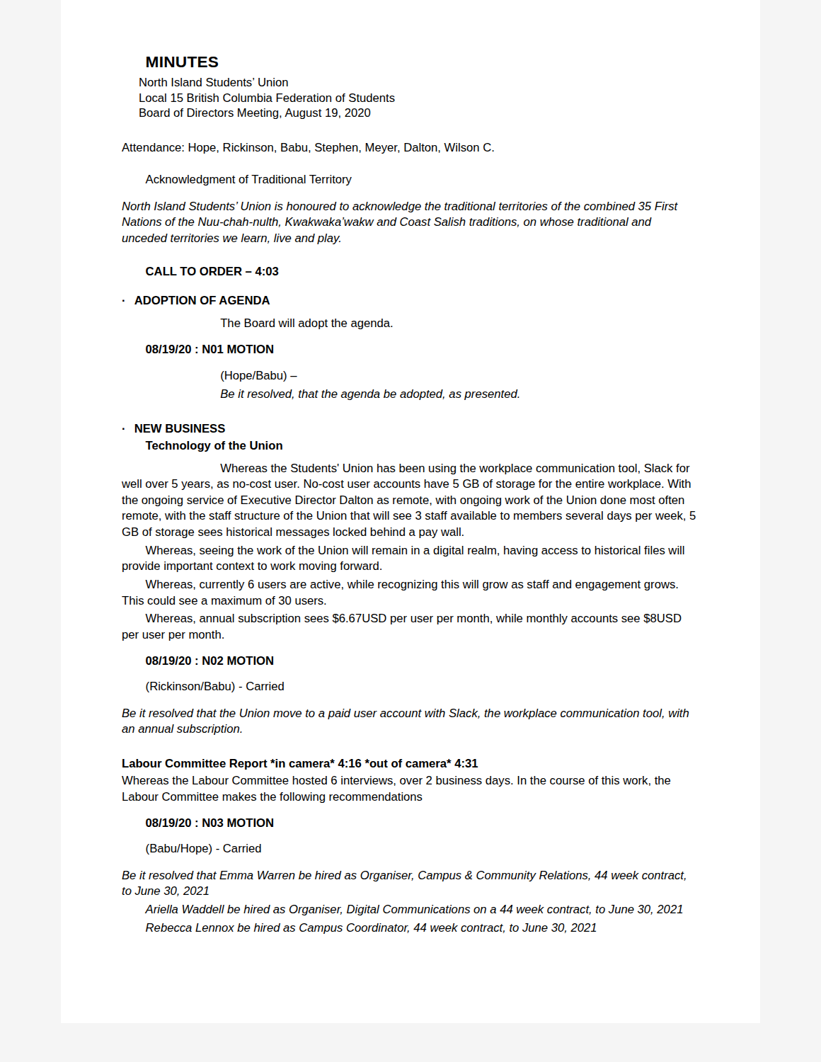MINUTES
North Island Students’ Union
Local 15 British Columbia Federation of Students
Board of Directors Meeting, August 19, 2020
Attendance: Hope, Rickinson, Babu, Stephen, Meyer, Dalton, Wilson C.
Acknowledgment of Traditional Territory
North Island Students’ Union is honoured to acknowledge the traditional territories of the combined 35 First Nations of the Nuu-chah-nulth, Kwakwaka’wakw and Coast Salish traditions, on whose traditional and unceded territories we learn, live and play.
CALL TO ORDER – 4:03
ADOPTION OF AGENDA
The Board will adopt the agenda.
08/19/20 : N01 MOTION
(Hope/Babu) –
Be it resolved, that the agenda be adopted, as presented.
NEW BUSINESS
Technology of the Union
Whereas the Students' Union has been using the workplace communication tool, Slack for well over 5 years, as no-cost user. No-cost user accounts have 5 GB of storage for the entire workplace. With the ongoing service of Executive Director Dalton as remote, with ongoing work of the Union done most often remote, with the staff structure of the Union that will see 3 staff available to members several days per week, 5 GB of storage sees historical messages locked behind a pay wall.
Whereas, seeing the work of the Union will remain in a digital realm, having access to historical files will provide important context to work moving forward.
Whereas, currently 6 users are active, while recognizing this will grow as staff and engagement grows. This could see a maximum of 30 users.
Whereas, annual subscription sees $6.67USD per user per month, while monthly accounts see $8USD per user per month.
08/19/20 : N02 MOTION
(Rickinson/Babu) - Carried
Be it resolved that the Union move to a paid user account with Slack, the workplace communication tool, with an annual subscription.
Labour Committee Report *in camera* 4:16 *out of camera* 4:31
Whereas the Labour Committee hosted 6 interviews, over 2 business days. In the course of this work, the Labour Committee makes the following recommendations
08/19/20 : N03 MOTION
(Babu/Hope) - Carried
Be it resolved that Emma Warren be hired as Organiser, Campus & Community Relations, 44 week contract, to June 30, 2021
Ariella Waddell be hired as Organiser, Digital Communications on a 44 week contract, to June 30, 2021
Rebecca Lennox be hired as Campus Coordinator, 44 week contract, to June 30, 2021